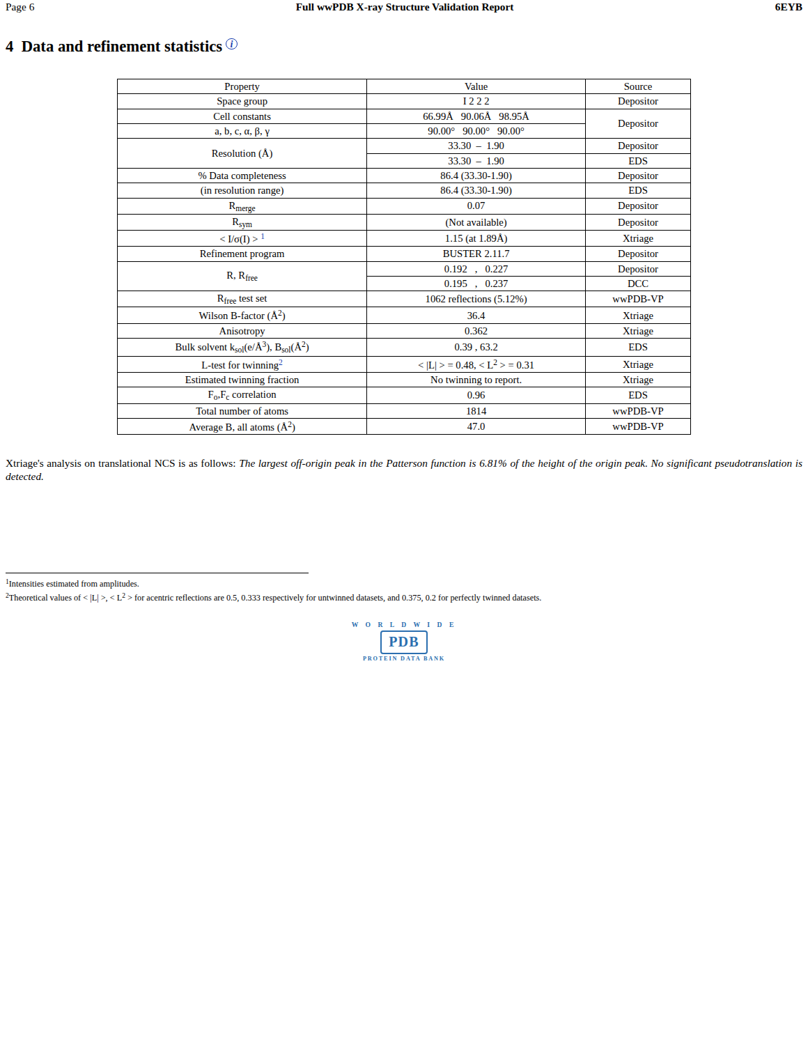Page 6
Full wwPDB X-ray Structure Validation Report
6EYB
4 Data and refinement statisticsi
| Property | Value | Source |
| --- | --- | --- |
| Space group | I 2 2 2 | Depositor |
| Cell constants | 66.99Å 90.06Å 98.95Å | Depositor |
| a, b, c, α, β, γ | 90.00° 90.00° 90.00° |
| Resolution (Å) | 33.30 – 1.90 | Depositor |
| 33.30 – 1.90 | EDS |
| % Data completeness | 86.4 (33.30-1.90) | Depositor |
| (in resolution range) | 86.4 (33.30-1.90) | EDS |
| R merge | 0.07 | Depositor |
| R sym | (Not available) | Depositor |
| < I/σ(I) > 1 | 1.15 (at 1.89Å) | Xtriage |
| Refinement program | BUSTER 2.11.7 | Depositor |
| R, R free | 0.192 , 0.227 | Depositor |
| 0.195 , 0.237 | DCC |
| R free test set | 1062 reflections (5.12%) | wwPDB-VP |
| Wilson B-factor (Å 2 ) | 36.4 | Xtriage |
| Anisotropy | 0.362 | Xtriage |
| Bulk solvent k sol (e/Å 3 ), B sol (Å 2 ) | 0.39 , 63.2 | EDS |
| L-test for twinning 2 | < /L/ > = 0.48, < L 2 > = 0.31 | Xtriage |
| Estimated twinning fraction | No twinning to report. | Xtriage |
| F o ,F c correlation | 0.96 | EDS |
| Total number of atoms | 1814 | wwPDB-VP |
| Average B, all atoms (Å 2 ) | 47.0 | wwPDB-VP |
Xtriage's analysis on translational NCS is as follows: The largest off-origin peak in the Patterson function is 6.81% of the height of the origin peak. No significant pseudotranslation is detected.
1 Intensities estimated from amplitudes.
2 Theoretical values of < |L| >, < L2 > for acentric reflections are 0.5, 0.333 respectively for untwinned datasets, and 0.375, 0.2 for perfectly twinned datasets.
W O R L D W I D E
PDB
PROTEIN DATA BANK